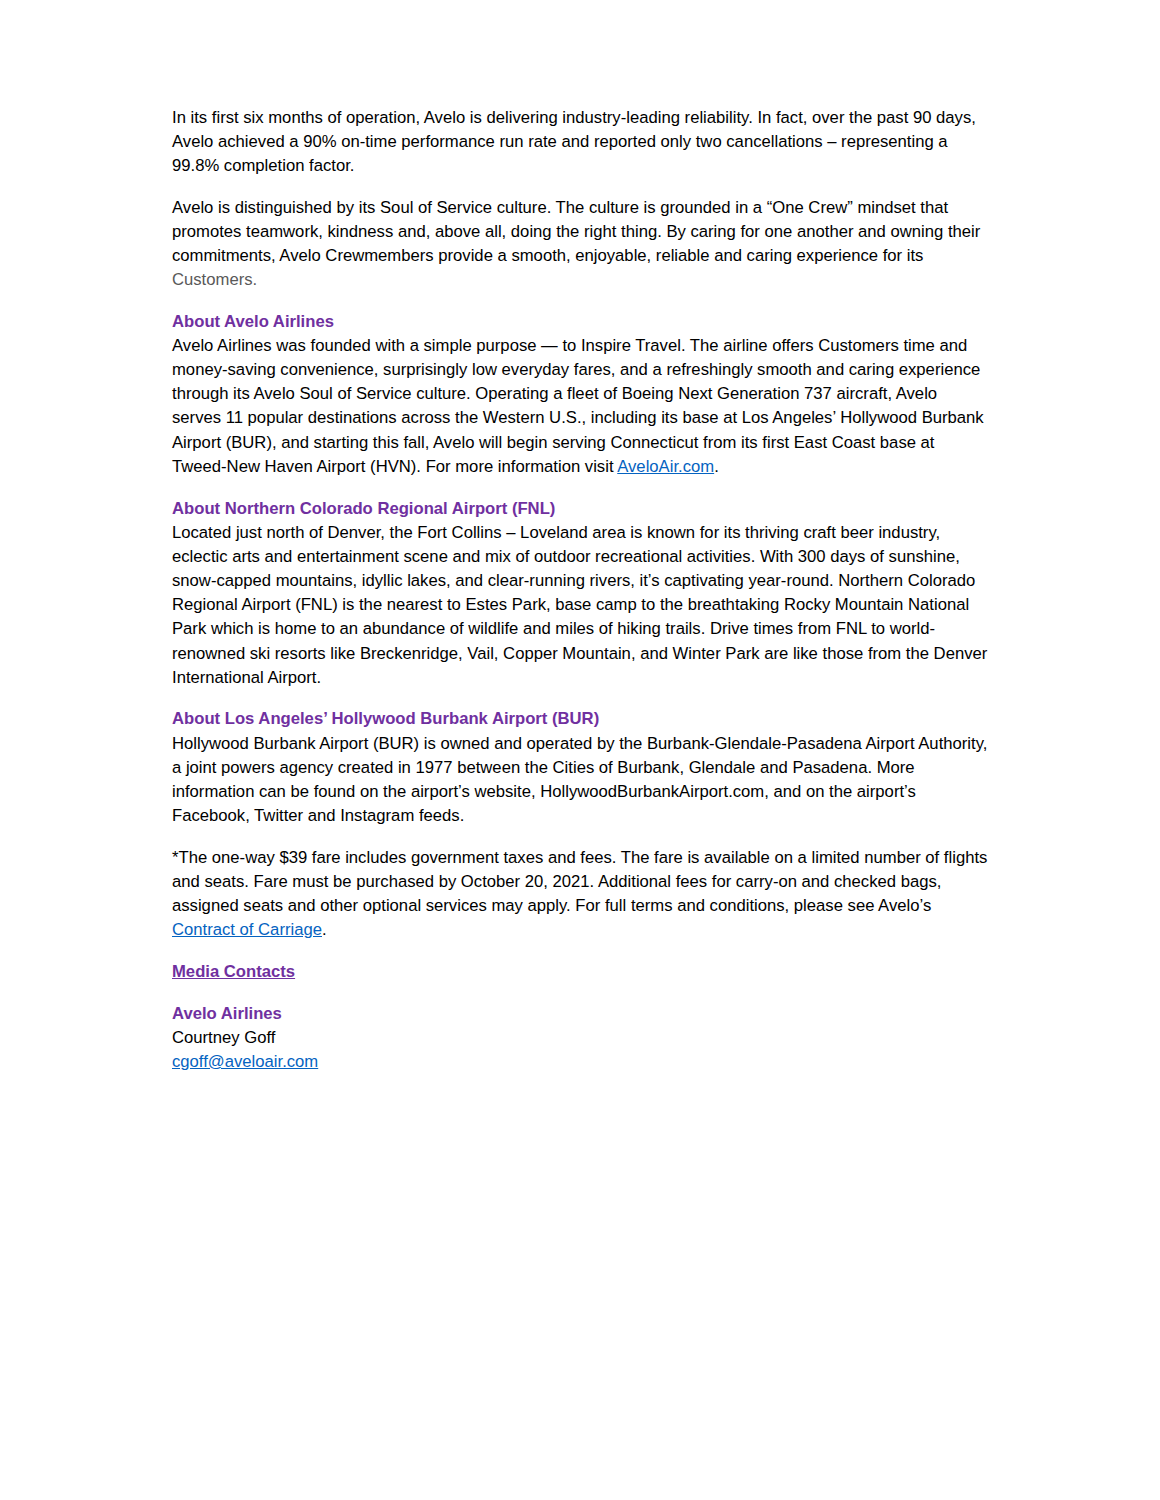In its first six months of operation, Avelo is delivering industry-leading reliability. In fact, over the past 90 days, Avelo achieved a 90% on-time performance run rate and reported only two cancellations – representing a 99.8% completion factor.
Avelo is distinguished by its Soul of Service culture. The culture is grounded in a “One Crew” mindset that promotes teamwork, kindness and, above all, doing the right thing. By caring for one another and owning their commitments, Avelo Crewmembers provide a smooth, enjoyable, reliable and caring experience for its Customers.
About Avelo Airlines
Avelo Airlines was founded with a simple purpose — to Inspire Travel. The airline offers Customers time and money-saving convenience, surprisingly low everyday fares, and a refreshingly smooth and caring experience through its Avelo Soul of Service culture. Operating a fleet of Boeing Next Generation 737 aircraft, Avelo serves 11 popular destinations across the Western U.S., including its base at Los Angeles’ Hollywood Burbank Airport (BUR), and starting this fall, Avelo will begin serving Connecticut from its first East Coast base at Tweed-New Haven Airport (HVN). For more information visit AveloAir.com.
About Northern Colorado Regional Airport (FNL)
Located just north of Denver, the Fort Collins – Loveland area is known for its thriving craft beer industry, eclectic arts and entertainment scene and mix of outdoor recreational activities. With 300 days of sunshine, snow-capped mountains, idyllic lakes, and clear-running rivers, it’s captivating year-round. Northern Colorado Regional Airport (FNL) is the nearest to Estes Park, base camp to the breathtaking Rocky Mountain National Park which is home to an abundance of wildlife and miles of hiking trails. Drive times from FNL to world-renowned ski resorts like Breckenridge, Vail, Copper Mountain, and Winter Park are like those from the Denver International Airport.
About Los Angeles’ Hollywood Burbank Airport (BUR)
Hollywood Burbank Airport (BUR) is owned and operated by the Burbank-Glendale-Pasadena Airport Authority, a joint powers agency created in 1977 between the Cities of Burbank, Glendale and Pasadena. More information can be found on the airport’s website, HollywoodBurbankAirport.com, and on the airport’s Facebook, Twitter and Instagram feeds.
*The one-way $39 fare includes government taxes and fees. The fare is available on a limited number of flights and seats. Fare must be purchased by October 20, 2021. Additional fees for carry-on and checked bags, assigned seats and other optional services may apply. For full terms and conditions, please see Avelo’s Contract of Carriage.
Media Contacts
Avelo Airlines
Courtney Goff
cgoff@aveloair.com